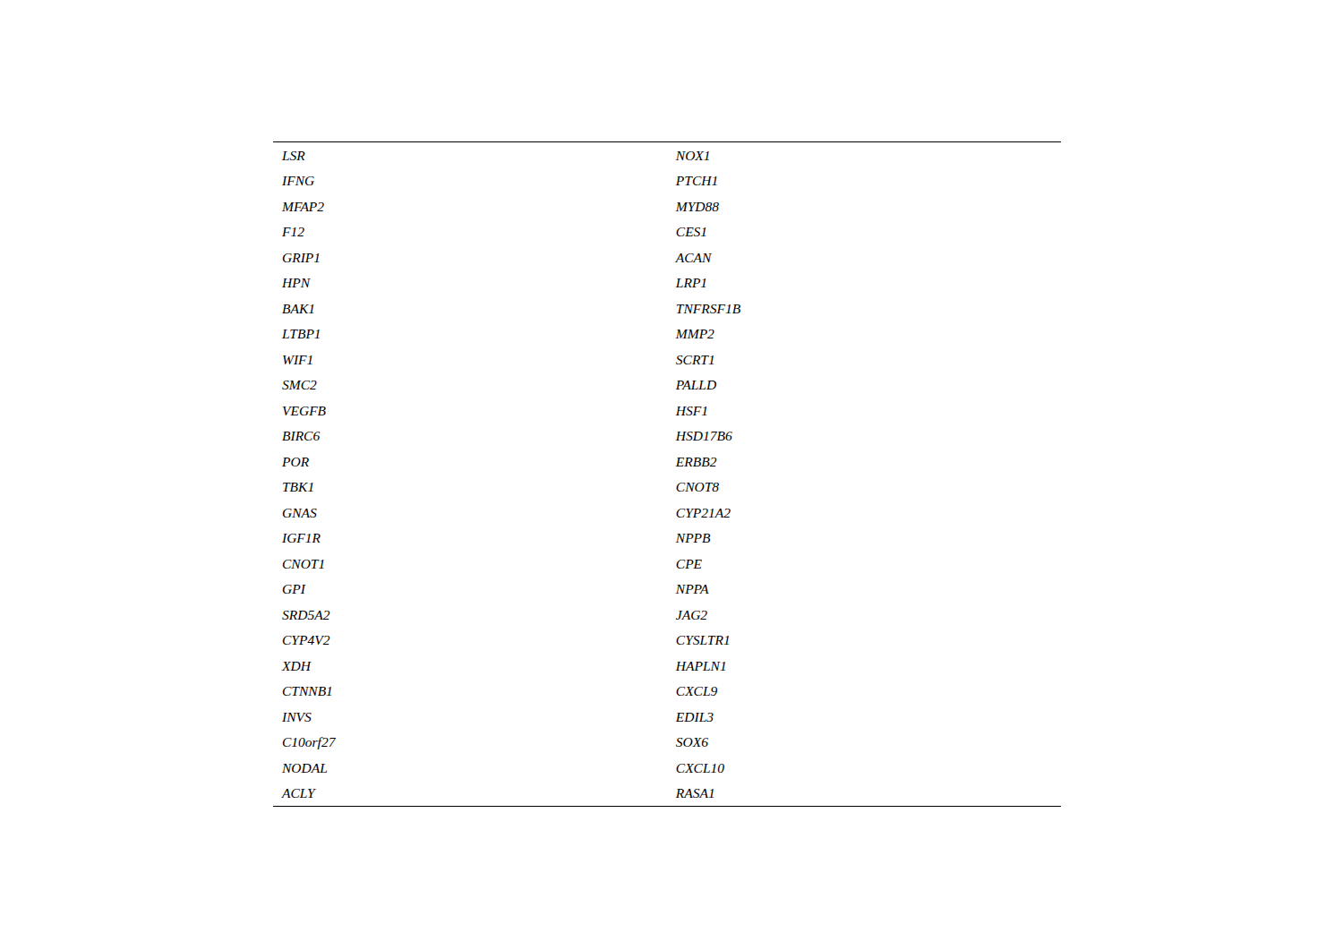| LSR | NOX1 |
| IFNG | PTCH1 |
| MFAP2 | MYD88 |
| F12 | CES1 |
| GRIP1 | ACAN |
| HPN | LRP1 |
| BAK1 | TNFRSF1B |
| LTBP1 | MMP2 |
| WIF1 | SCRT1 |
| SMC2 | PALLD |
| VEGFB | HSF1 |
| BIRC6 | HSD17B6 |
| POR | ERBB2 |
| TBK1 | CNOT8 |
| GNAS | CYP21A2 |
| IGF1R | NPPB |
| CNOT1 | CPE |
| GPI | NPPA |
| SRD5A2 | JAG2 |
| CYP4V2 | CYSLTR1 |
| XDH | HAPLN1 |
| CTNNB1 | CXCL9 |
| INVS | EDIL3 |
| C10orf27 | SOX6 |
| NODAL | CXCL10 |
| ACLY | RASA1 |